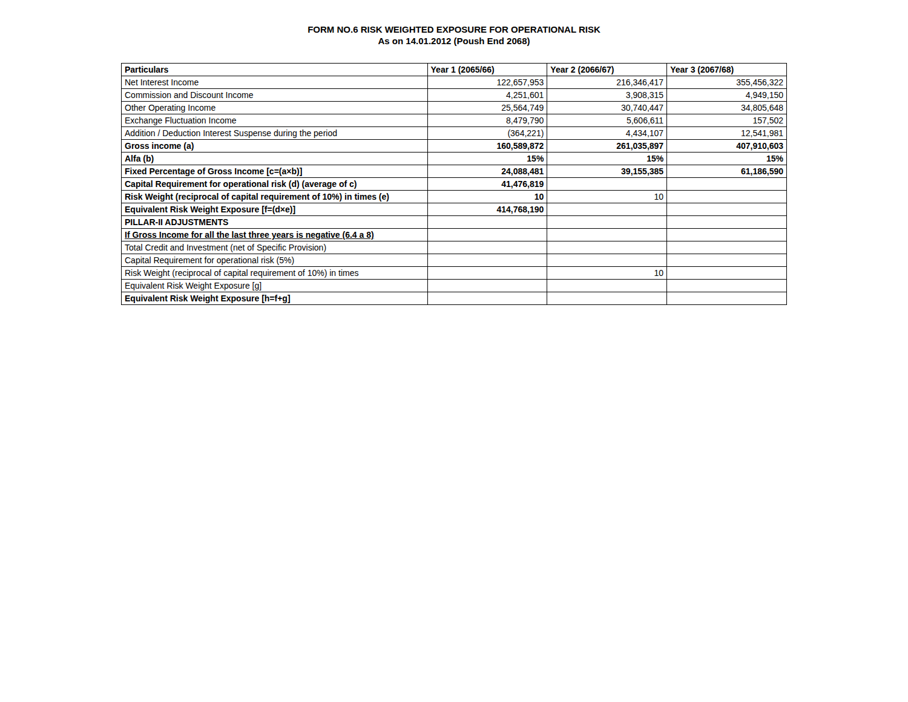FORM NO.6 RISK WEIGHTED EXPOSURE FOR OPERATIONAL RISK
As on 14.01.2012 (Poush End 2068)
| Particulars | Year 1 (2065/66) | Year 2 (2066/67) | Year 3 (2067/68) |
| --- | --- | --- | --- |
| Net Interest Income | 122,657,953 | 216,346,417 | 355,456,322 |
| Commission and Discount Income | 4,251,601 | 3,908,315 | 4,949,150 |
| Other Operating Income | 25,564,749 | 30,740,447 | 34,805,648 |
| Exchange Fluctuation Income | 8,479,790 | 5,606,611 | 157,502 |
| Addition / Deduction Interest Suspense during the period | (364,221) | 4,434,107 | 12,541,981 |
| Gross income (a) | 160,589,872 | 261,035,897 | 407,910,603 |
| Alfa (b) | 15% | 15% | 15% |
| Fixed Percentage of Gross Income [c=(a×b)] | 24,088,481 | 39,155,385 | 61,186,590 |
| Capital Requirement for operational risk (d) (average of c) | 41,476,819 | | |
| Risk Weight (reciprocal of capital requirement of 10%) in times (e) | 10 | 10 | |
| Equivalent Risk Weight Exposure [f=(d×e)] | 414,768,190 | | |
| PILLAR-II ADJUSTMENTS | | | |
| If Gross Income for all the last three years is negative (6.4 a 8) | | | |
| Total Credit and Investment (net of Specific Provision) | | | |
| Capital Requirement for operational risk (5%) | | | |
| Risk Weight (reciprocal of capital requirement of 10%) in times | | 10 | |
| Equivalent Risk Weight Exposure [g] | | | |
| Equivalent Risk Weight Exposure [h=f+g] | | | |